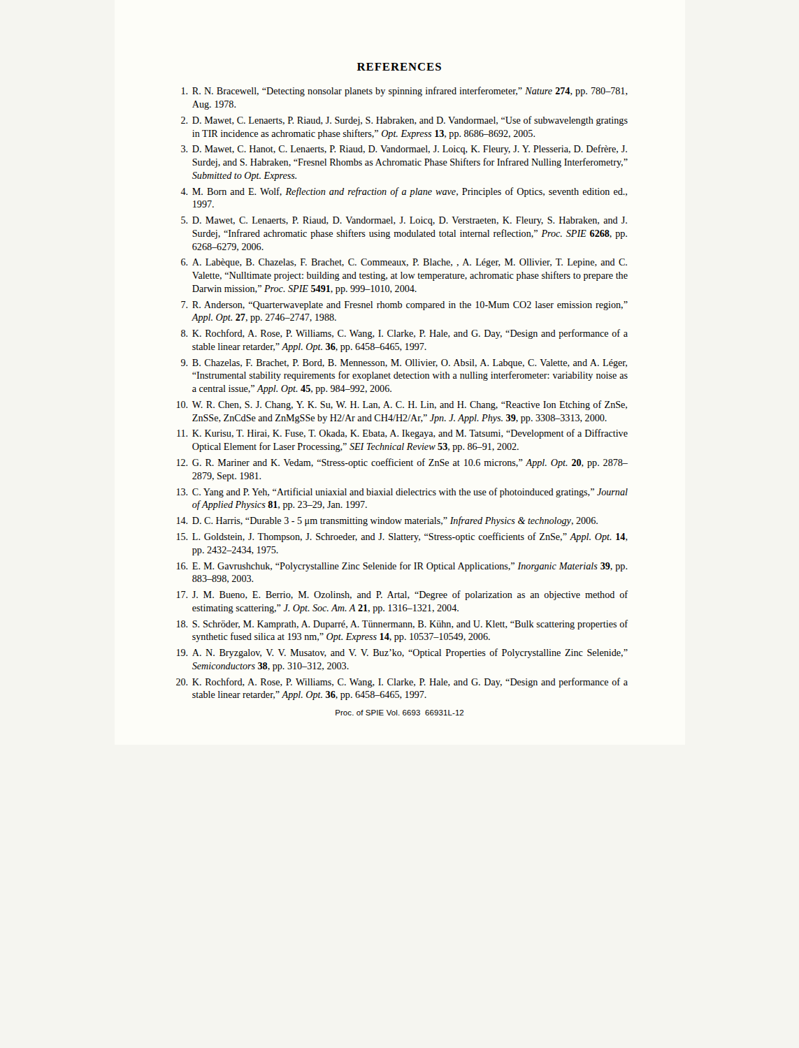REFERENCES
R. N. Bracewell, “Detecting nonsolar planets by spinning infrared interferometer,” Nature 274, pp. 780–781, Aug. 1978.
D. Mawet, C. Lenaerts, P. Riaud, J. Surdej, S. Habraken, and D. Vandormael, “Use of subwavelength gratings in TIR incidence as achromatic phase shifters,” Opt. Express 13, pp. 8686–8692, 2005.
D. Mawet, C. Hanot, C. Lenaerts, P. Riaud, D. Vandormael, J. Loicq, K. Fleury, J. Y. Plesseria, D. Defrère, J. Surdej, and S. Habraken, “Fresnel Rhombs as Achromatic Phase Shifters for Infrared Nulling Interferometry,” Submitted to Opt. Express.
M. Born and E. Wolf, Reflection and refraction of a plane wave, Principles of Optics, seventh edition ed., 1997.
D. Mawet, C. Lenaerts, P. Riaud, D. Vandormael, J. Loicq, D. Verstraeten, K. Fleury, S. Habraken, and J. Surdej, “Infrared achromatic phase shifters using modulated total internal reflection,” Proc. SPIE 6268, pp. 6268–6279, 2006.
A. Labèque, B. Chazelas, F. Brachet, C. Commeaux, P. Blache, , A. Léger, M. Ollivier, T. Lepine, and C. Valette, “Nulltimate project: building and testing, at low temperature, achromatic phase shifters to prepare the Darwin mission,” Proc. SPIE 5491, pp. 999–1010, 2004.
R. Anderson, “Quarterwaveplate and Fresnel rhomb compared in the 10-Mum CO2 laser emission region,” Appl. Opt. 27, pp. 2746–2747, 1988.
K. Rochford, A. Rose, P. Williams, C. Wang, I. Clarke, P. Hale, and G. Day, “Design and performance of a stable linear retarder,” Appl. Opt. 36, pp. 6458–6465, 1997.
B. Chazelas, F. Brachet, P. Bord, B. Mennesson, M. Ollivier, O. Absil, A. Labque, C. Valette, and A. Léger, “Instrumental stability requirements for exoplanet detection with a nulling interferometer: variability noise as a central issue,” Appl. Opt. 45, pp. 984–992, 2006.
W. R. Chen, S. J. Chang, Y. K. Su, W. H. Lan, A. C. H. Lin, and H. Chang, “Reactive Ion Etching of ZnSe, ZnSSe, ZnCdSe and ZnMgSSe by H2/Ar and CH4/H2/Ar,” Jpn. J. Appl. Phys. 39, pp. 3308–3313, 2000.
K. Kurisu, T. Hirai, K. Fuse, T. Okada, K. Ebata, A. Ikegaya, and M. Tatsumi, “Development of a Diffractive Optical Element for Laser Processing,” SEI Technical Review 53, pp. 86–91, 2002.
G. R. Mariner and K. Vedam, “Stress-optic coefficient of ZnSe at 10.6 microns,” Appl. Opt. 20, pp. 2878–2879, Sept. 1981.
C. Yang and P. Yeh, “Artificial uniaxial and biaxial dielectrics with the use of photoinduced gratings,” Journal of Applied Physics 81, pp. 23–29, Jan. 1997.
D. C. Harris, “Durable 3 - 5 μm transmitting window materials,” Infrared Physics & technology, 2006.
L. Goldstein, J. Thompson, J. Schroeder, and J. Slattery, “Stress-optic coefficients of ZnSe,” Appl. Opt. 14, pp. 2432–2434, 1975.
E. M. Gavrushchuk, “Polycrystalline Zinc Selenide for IR Optical Applications,” Inorganic Materials 39, pp. 883–898, 2003.
J. M. Bueno, E. Berrio, M. Ozolinsh, and P. Artal, “Degree of polarization as an objective method of estimating scattering,” J. Opt. Soc. Am. A 21, pp. 1316–1321, 2004.
S. Schröder, M. Kamprath, A. Duparré, A. Tünnermann, B. Kühn, and U. Klett, “Bulk scattering properties of synthetic fused silica at 193 nm,” Opt. Express 14, pp. 10537–10549, 2006.
A. N. Bryzgalov, V. V. Musatov, and V. V. Buz’ko, “Optical Properties of Polycrystalline Zinc Selenide,” Semiconductors 38, pp. 310–312, 2003.
K. Rochford, A. Rose, P. Williams, C. Wang, I. Clarke, P. Hale, and G. Day, “Design and performance of a stable linear retarder,” Appl. Opt. 36, pp. 6458–6465, 1997.
Proc. of SPIE Vol. 6693 66931L-12